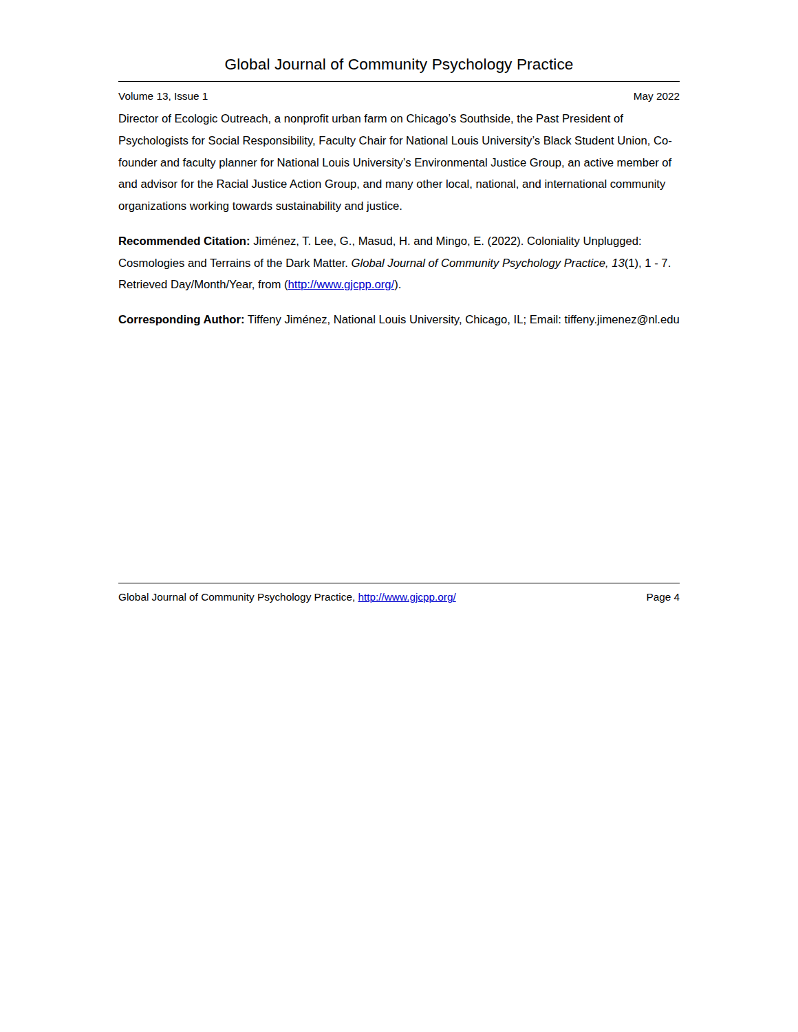Global Journal of Community Psychology Practice
Volume 13, Issue 1 May 2022
Director of Ecologic Outreach, a nonprofit urban farm on Chicago’s Southside, the Past President of Psychologists for Social Responsibility, Faculty Chair for National Louis University’s Black Student Union, Co-founder and faculty planner for National Louis University’s Environmental Justice Group, an active member of and advisor for the Racial Justice Action Group, and many other local, national, and international community organizations working towards sustainability and justice.
Recommended Citation: Jiménez, T. Lee, G., Masud, H. and Mingo, E. (2022). Coloniality Unplugged: Cosmologies and Terrains of the Dark Matter. Global Journal of Community Psychology Practice, 13(1), 1 - 7. Retrieved Day/Month/Year, from (http://www.gjcpp.org/).
Corresponding Author: Tiffeny Jiménez, National Louis University, Chicago, IL; Email: tiffeny.jimenez@nl.edu
Global Journal of Community Psychology Practice, http://www.gjcpp.org/ Page 4